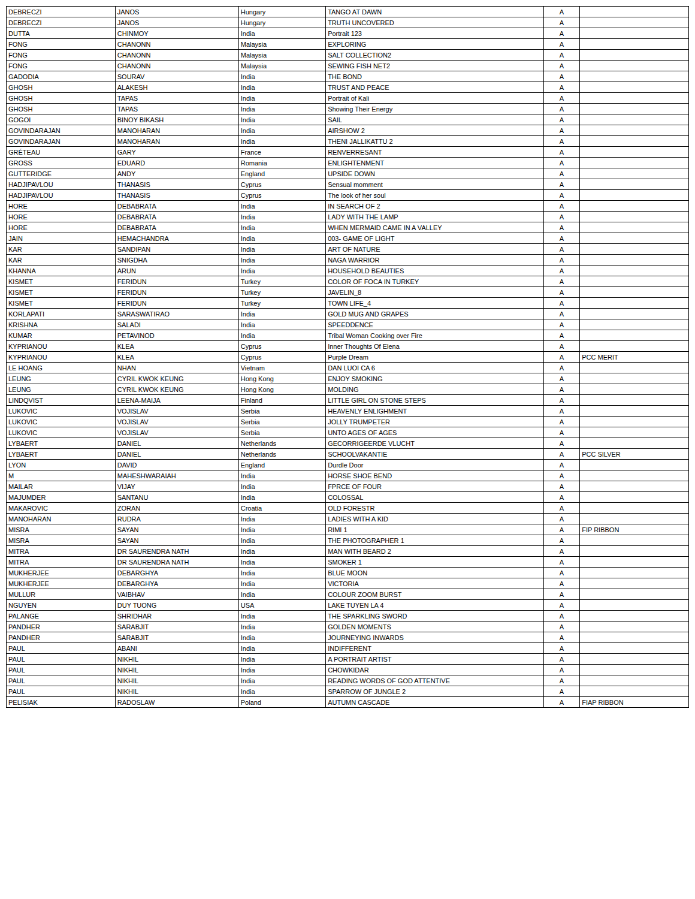| DEBRECZI | JANOS | Hungary | TANGO AT DAWN | A | |
| DEBRECZI | JANOS | Hungary | TRUTH UNCOVERED | A | |
| DUTTA | CHINMOY | India | Portrait 123 | A | |
| FONG | CHANONN | Malaysia | EXPLORING | A | |
| FONG | CHANONN | Malaysia | SALT COLLECTION2 | A | |
| FONG | CHANONN | Malaysia | SEWING FISH NET2 | A | |
| GADODIA | SOURAV | India | THE BOND | A | |
| GHOSH | ALAKESH | India | TRUST AND PEACE | A | |
| GHOSH | TAPAS | India | Portrait of Kali | A | |
| GHOSH | TAPAS | India | Showing Their Energy | A | |
| GOGOI | BINOY BIKASH | India | SAIL | A | |
| GOVINDARAJAN | MANOHARAN | India | AIRSHOW 2 | A | |
| GOVINDARAJAN | MANOHARAN | India | THENI JALLIKATTU 2 | A | |
| GRÉTEAU | GARY | France | RENVERRESANT | A | |
| GROSS | EDUARD | Romania | ENLIGHTENMENT | A | |
| GUTTERIDGE | ANDY | England | UPSIDE DOWN | A | |
| HADJIPAVLOU | THANASIS | Cyprus | Sensual momment | A | |
| HADJIPAVLOU | THANASIS | Cyprus | The look of her soul | A | |
| HORE | DEBABRATA | India | IN SEARCH OF 2 | A | |
| HORE | DEBABRATA | India | LADY WITH THE LAMP | A | |
| HORE | DEBABRATA | India | WHEN MERMAID CAME IN A VALLEY | A | |
| JAIN | HEMACHANDRA | India | 003- GAME OF LIGHT | A | |
| KAR | SANDIPAN | India | ART OF NATURE | A | |
| KAR | SNIGDHA | India | NAGA WARRIOR | A | |
| KHANNA | ARUN | India | HOUSEHOLD BEAUTIES | A | |
| KISMET | FERIDUN | Turkey | COLOR OF FOCA IN TURKEY | A | |
| KISMET | FERIDUN | Turkey | JAVELIN_8 | A | |
| KISMET | FERIDUN | Turkey | TOWN LIFE_4 | A | |
| KORLAPATI | SARASWATIRAO | India | GOLD MUG AND GRAPES | A | |
| KRISHNA | SALADI | India | SPEEDDENCE | A | |
| KUMAR | PETAVINOD | India | Tribal Woman Cooking over Fire | A | |
| KYPRIANOU | KLEA | Cyprus | Inner Thoughts Of Elena | A | |
| KYPRIANOU | KLEA | Cyprus | Purple Dream | A | PCC MERIT |
| LE HOANG | NHAN | Vietnam | DAN LUOI CA 6 | A | |
| LEUNG | CYRIL KWOK KEUNG | Hong Kong | ENJOY SMOKING | A | |
| LEUNG | CYRIL KWOK KEUNG | Hong Kong | MOLDING | A | |
| LINDQVIST | LEENA-MAIJA | Finland | LITTLE GIRL ON STONE STEPS | A | |
| LUKOVIC | VOJISLAV | Serbia | HEAVENLY ENLIGHMENT | A | |
| LUKOVIC | VOJISLAV | Serbia | JOLLY TRUMPETER | A | |
| LUKOVIC | VOJISLAV | Serbia | UNTO AGES OF AGES | A | |
| LYBAERT | DANIEL | Netherlands | GECORRIGEERDE VLUCHT | A | |
| LYBAERT | DANIEL | Netherlands | SCHOOLVAKANTIE | A | PCC SILVER |
| LYON | DAVID | England | Durdle Door | A | |
| M | MAHESHWARAIAH | India | HORSE SHOE BEND | A | |
| MAILAR | VIJAY | India | FPRCE OF FOUR | A | |
| MAJUMDER | SANTANU | India | COLOSSAL | A | |
| MAKAROVIC | ZORAN | Croatia | OLD FORESTR | A | |
| MANOHARAN | RUDRA | India | LADIES WITH A KID | A | |
| MISRA | SAYAN | India | RIMI 1 | A | FIP RIBBON |
| MISRA | SAYAN | India | THE PHOTOGRAPHER 1 | A | |
| MITRA | DR SAURENDRA NATH | India | MAN WITH BEARD 2 | A | |
| MITRA | DR SAURENDRA NATH | India | SMOKER 1 | A | |
| MUKHERJEE | DEBARGHYA | India | BLUE MOON | A | |
| MUKHERJEE | DEBARGHYA | India | VICTORIA | A | |
| MULLUR | VAIBHAV | India | COLOUR ZOOM BURST | A | |
| NGUYEN | DUY TUONG | USA | LAKE TUYEN LA 4 | A | |
| PALANGE | SHRIDHAR | India | THE SPARKLING SWORD | A | |
| PANDHER | SARABJIT | India | GOLDEN MOMENTS | A | |
| PANDHER | SARABJIT | India | JOURNEYING INWARDS | A | |
| PAUL | ABANI | India | INDIFFERENT | A | |
| PAUL | NIKHIL | India | A PORTRAIT ARTIST | A | |
| PAUL | NIKHIL | India | CHOWKIDAR | A | |
| PAUL | NIKHIL | India | READING WORDS OF GOD ATTENTIVE | A | |
| PAUL | NIKHIL | India | SPARROW OF JUNGLE 2 | A | |
| PELISIAK | RADOSLAW | Poland | AUTUMN CASCADE | A | FIAP RIBBON |